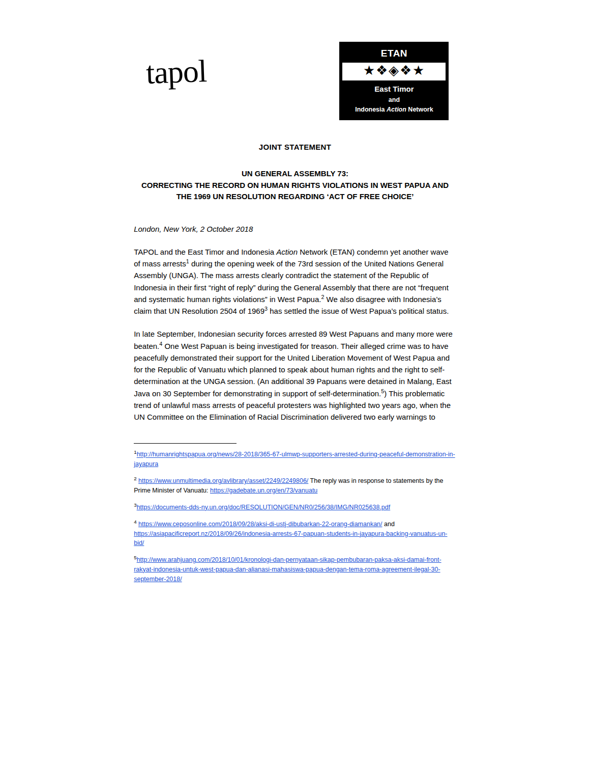tapol
ETAN
★❖◈❖★
East Timor
and
Indonesia Action Network
JOINT STATEMENT
UN GENERAL ASSEMBLY 73:
CORRECTING THE RECORD ON HUMAN RIGHTS VIOLATIONS IN WEST PAPUA AND
THE 1969 UN RESOLUTION REGARDING ‘ACT OF FREE CHOICE’
London, New York, 2 October 2018
TAPOL and the East Timor and Indonesia Action Network (ETAN) condemn yet another wave of mass arrests1 during the opening week of the 73rd session of the United Nations General Assembly (UNGA). The mass arrests clearly contradict the statement of the Republic of Indonesia in their first “right of reply” during the General Assembly that there are not “frequent and systematic human rights violations” in West Papua.2 We also disagree with Indonesia’s claim that UN Resolution 2504 of 19693 has settled the issue of West Papua’s political status.
In late September, Indonesian security forces arrested 89 West Papuans and many more were beaten.4 One West Papuan is being investigated for treason. Their alleged crime was to have peacefully demonstrated their support for the United Liberation Movement of West Papua and for the Republic of Vanuatu which planned to speak about human rights and the right to self-determination at the UNGA session. (An additional 39 Papuans were detained in Malang, East Java on 30 September for demonstrating in support of self-determination.5) This problematic trend of unlawful mass arrests of peaceful protesters was highlighted two years ago, when the UN Committee on the Elimination of Racial Discrimination delivered two early warnings to
1 http://humanrightspapua.org/news/28-2018/365-67-ulmwp-supporters-arrested-during-peaceful-demonstration-in-jayapura
2 https://www.unmultimedia.org/avlibrary/asset/2249/2249806/ The reply was in response to statements by the Prime Minister of Vanuatu: https://gadebate.un.org/en/73/vanuatu
3 https://documents-dds-ny.un.org/doc/RESOLUTION/GEN/NR0/256/38/IMG/NR025638.pdf
4 https://www.ceposonline.com/2018/09/28/aksi-di-ustj-dibubarkan-22-orang-diamankan/ and https://asiapacificreport.nz/2018/09/26/indonesia-arrests-67-papuan-students-in-jayapura-backing-vanuatus-un-bid/
5 http://www.arahjuang.com/2018/10/01/kronologi-dan-pernyataan-sikap-pembubaran-paksa-aksi-damai-front-rakyat-indonesia-untuk-west-papua-dan-alianasi-mahasiswa-papua-dengan-tema-roma-agreement-ilegal-30-september-2018/